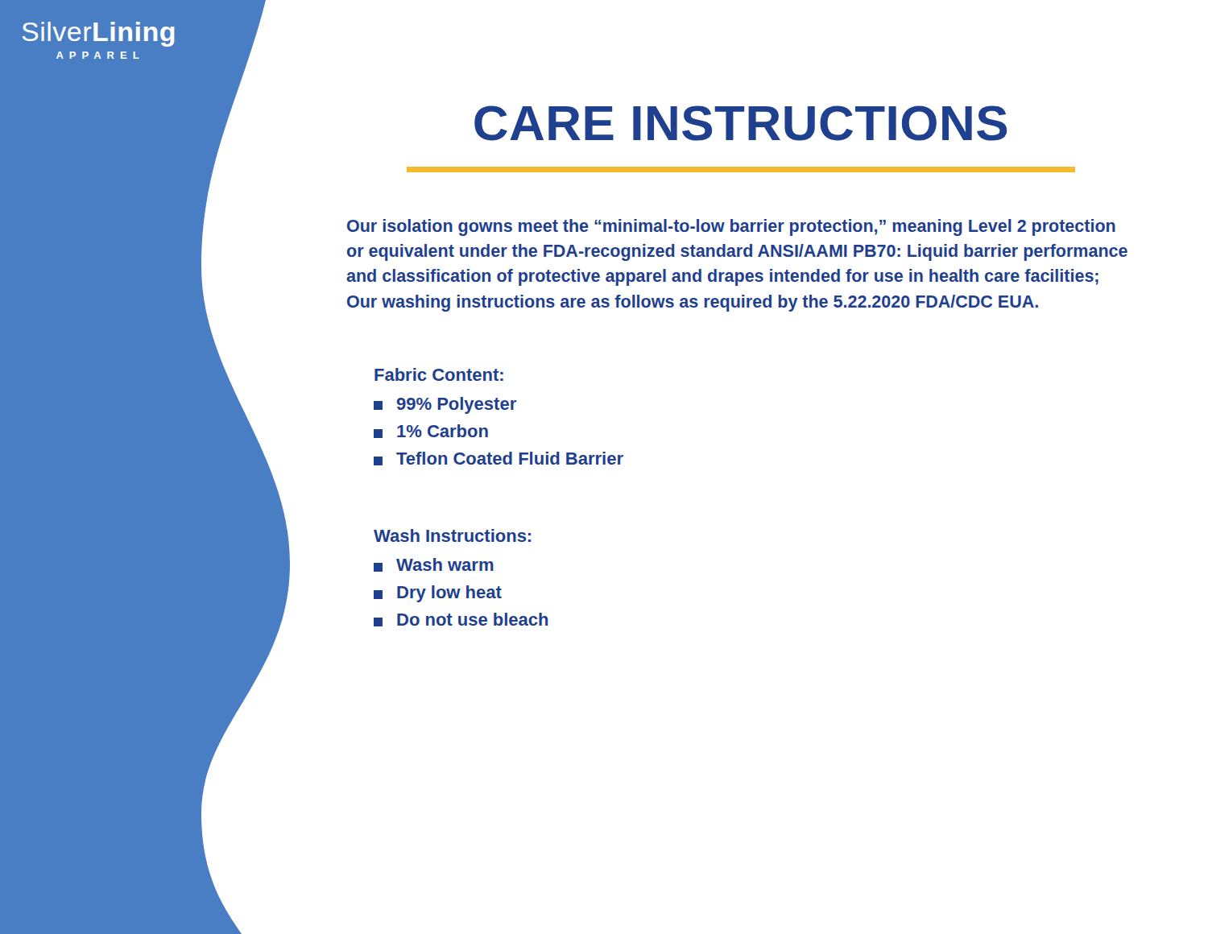Silver Lining
APPAREL
CARE INSTRUCTIONS
Our isolation gowns meet the “minimal-to-low barrier protection,” meaning Level 2 protection or equivalent under the FDA-recognized standard ANSI/AAMI PB70: Liquid barrier performance and classification of protective apparel and drapes intended for use in health care facilities;
Our washing instructions are as follows as required by the 5.22.2020 FDA/CDC EUA.
Fabric Content:
99% Polyester
1% Carbon
Teflon Coated Fluid Barrier
Wash Instructions:
Wash warm
Dry low heat
Do not use bleach